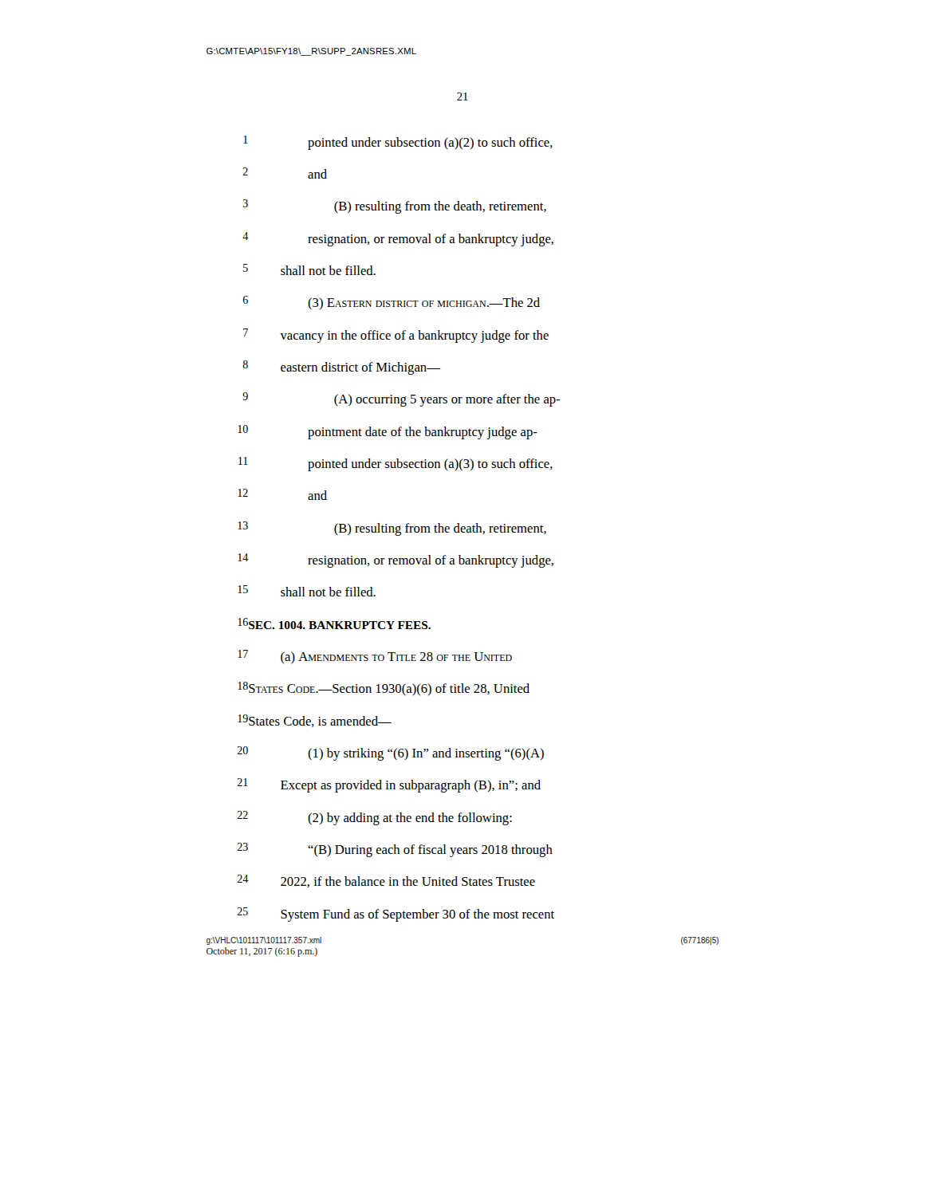G:\CMTE\AP\15\FY18\__R\SUPP_2ANSRES.XML
21
| 1 | pointed under subsection (a)(2) to such office, |
| 2 | and |
| 3 | (B) resulting from the death, retirement, |
| 4 | resignation, or removal of a bankruptcy judge, |
| 5 | shall not be filled. |
| 6 | (3) Eastern district of michigan. —The 2d |
| 7 | vacancy in the office of a bankruptcy judge for the |
| 8 | eastern district of Michigan— |
| 9 | (A) occurring 5 years or more after the ap- |
| 10 | pointment date of the bankruptcy judge ap- |
| 11 | pointed under subsection (a)(3) to such office, |
| 12 | and |
| 13 | (B) resulting from the death, retirement, |
| 14 | resignation, or removal of a bankruptcy judge, |
| 15 | shall not be filled. |
| 16 | SEC. 1004. BANKRUPTCY FEES. |
| 17 | (a) Amendments to Title 28 of the United |
| 18 | States Code. —Section 1930(a)(6) of title 28, United |
| 19 | States Code, is amended— |
| 20 | (1) by striking “(6) In” and inserting “(6)(A) |
| 21 | Except as provided in subparagraph (B), in”; and |
| 22 | (2) by adding at the end the following: |
| 23 | “(B) During each of fiscal years 2018 through |
| 24 | 2022, if the balance in the United States Trustee |
| 25 | System Fund as of September 30 of the most recent |
g:\VHLC\101117\101117.357.xml
(677186|5)
October 11, 2017 (6:16 p.m.)